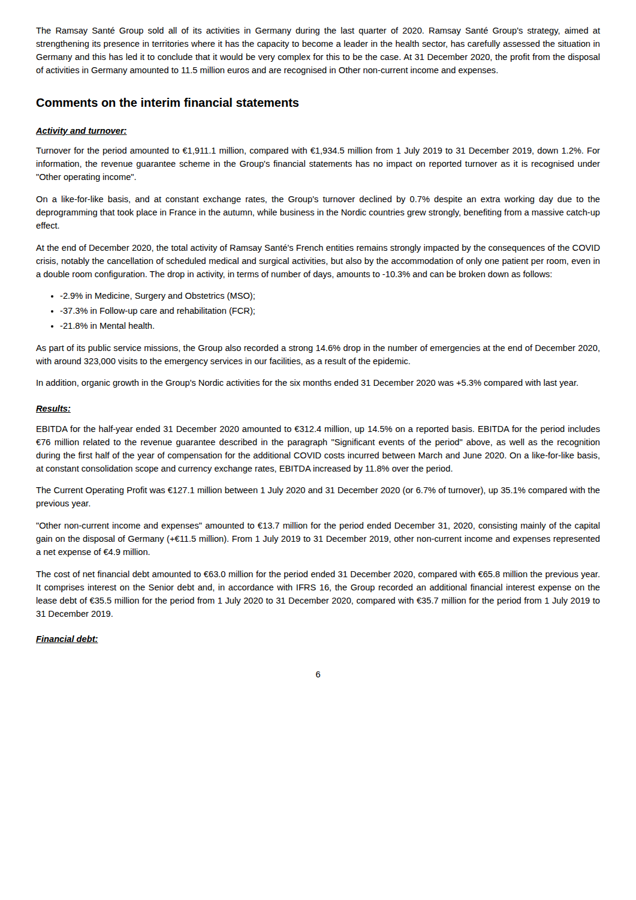The Ramsay Santé Group sold all of its activities in Germany during the last quarter of 2020. Ramsay Santé Group's strategy, aimed at strengthening its presence in territories where it has the capacity to become a leader in the health sector, has carefully assessed the situation in Germany and this has led it to conclude that it would be very complex for this to be the case. At 31 December 2020, the profit from the disposal of activities in Germany amounted to 11.5 million euros and are recognised in Other non-current income and expenses.
Comments on the interim financial statements
Activity and turnover:
Turnover for the period amounted to €1,911.1 million, compared with €1,934.5 million from 1 July 2019 to 31 December 2019, down 1.2%. For information, the revenue guarantee scheme in the Group's financial statements has no impact on reported turnover as it is recognised under "Other operating income".
On a like-for-like basis, and at constant exchange rates, the Group's turnover declined by 0.7% despite an extra working day due to the deprogramming that took place in France in the autumn, while business in the Nordic countries grew strongly, benefiting from a massive catch-up effect.
At the end of December 2020, the total activity of Ramsay Santé's French entities remains strongly impacted by the consequences of the COVID crisis, notably the cancellation of scheduled medical and surgical activities, but also by the accommodation of only one patient per room, even in a double room configuration. The drop in activity, in terms of number of days, amounts to -10.3% and can be broken down as follows:
-2.9% in Medicine, Surgery and Obstetrics (MSO);
-37.3% in Follow-up care and rehabilitation (FCR);
-21.8% in Mental health.
As part of its public service missions, the Group also recorded a strong 14.6% drop in the number of emergencies at the end of December 2020, with around 323,000 visits to the emergency services in our facilities, as a result of the epidemic.
In addition, organic growth in the Group's Nordic activities for the six months ended 31 December 2020 was +5.3% compared with last year.
Results:
EBITDA for the half-year ended 31 December 2020 amounted to €312.4 million, up 14.5% on a reported basis. EBITDA for the period includes €76 million related to the revenue guarantee described in the paragraph "Significant events of the period" above, as well as the recognition during the first half of the year of compensation for the additional COVID costs incurred between March and June 2020. On a like-for-like basis, at constant consolidation scope and currency exchange rates, EBITDA increased by 11.8% over the period.
The Current Operating Profit was €127.1 million between 1 July 2020 and 31 December 2020 (or 6.7% of turnover), up 35.1% compared with the previous year.
"Other non-current income and expenses" amounted to €13.7 million for the period ended December 31, 2020, consisting mainly of the capital gain on the disposal of Germany (+€11.5 million). From 1 July 2019 to 31 December 2019, other non-current income and expenses represented a net expense of €4.9 million.
The cost of net financial debt amounted to €63.0 million for the period ended 31 December 2020, compared with €65.8 million the previous year. It comprises interest on the Senior debt and, in accordance with IFRS 16, the Group recorded an additional financial interest expense on the lease debt of €35.5 million for the period from 1 July 2020 to 31 December 2020, compared with €35.7 million for the period from 1 July 2019 to 31 December 2019.
Financial debt:
6